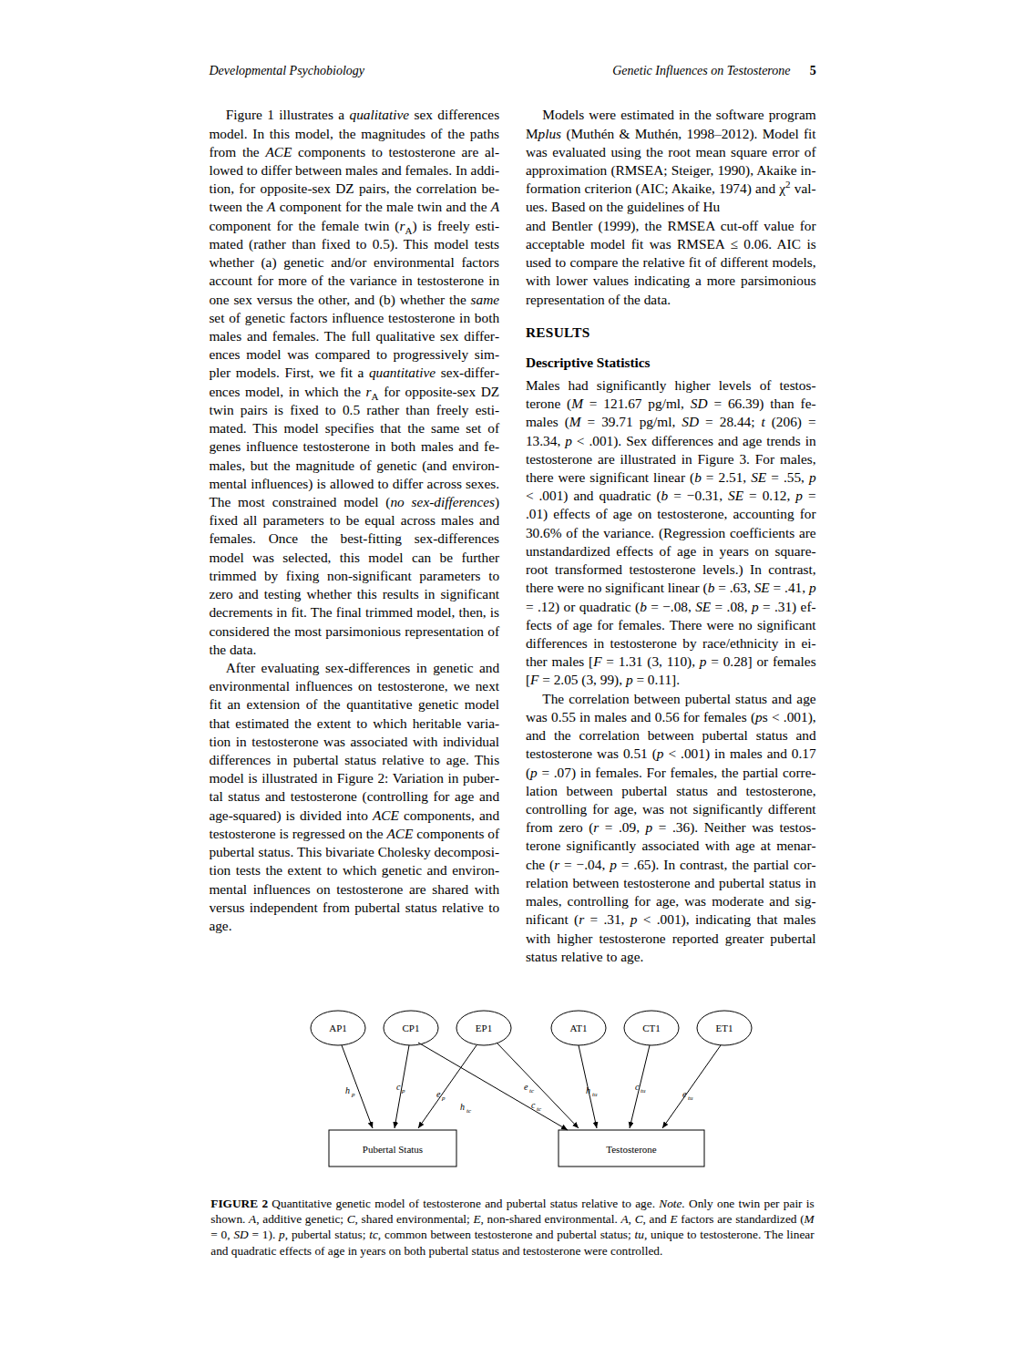Developmental Psychobiology
Genetic Influences on Testosterone5
Figure 1 illustrates a qualitative sex differences model. In this model, the magnitudes of the paths from the ACE components to testosterone are allowed to differ between males and females. In addition, for opposite-sex DZ pairs, the correlation between the A component for the male twin and the A component for the female twin (rA) is freely estimated (rather than fixed to 0.5). This model tests whether (a) genetic and/or environmental factors account for more of the variance in testosterone in one sex versus the other, and (b) whether the same set of genetic factors influence testosterone in both males and females. The full qualitative sex differences model was compared to progressively simpler models. First, we fit a quantitative sex-differences model, in which the rA for opposite-sex DZ twin pairs is fixed to 0.5 rather than freely estimated. This model specifies that the same set of genes influence testosterone in both males and females, but the magnitude of genetic (and environmental influences) is allowed to differ across sexes. The most constrained model (no sex-differences) fixed all parameters to be equal across males and females. Once the best-fitting sex-differences model was selected, this model can be further trimmed by fixing non-significant parameters to zero and testing whether this results in significant decrements in fit. The final trimmed model, then, is considered the most parsimonious representation of the data.
After evaluating sex-differences in genetic and environmental influences on testosterone, we next fit an extension of the quantitative genetic model that estimated the extent to which heritable variation in testosterone was associated with individual differences in pubertal status relative to age. This model is illustrated in Figure 2: Variation in pubertal status and testosterone (controlling for age and age-squared) is divided into ACE components, and testosterone is regressed on the ACE components of pubertal status. This bivariate Cholesky decomposition tests the extent to which genetic and environmental influences on testosterone are shared with versus independent from pubertal status relative to age.
Models were estimated in the software program Mplus (Muthén & Muthén, 1998–2012). Model fit was evaluated using the root mean square error of approximation (RMSEA; Steiger, 1990), Akaike information criterion (AIC; Akaike, 1974) and χ2 values. Based on the guidelines of Hu
and Bentler (1999), the RMSEA cut-off value for acceptable model fit was RMSEA ≤ 0.06. AIC is used to compare the relative fit of different models, with lower values indicating a more parsimonious representation of the data.
Results
Descriptive Statistics
Males had significantly higher levels of testosterone (M = 121.67 pg/ml, SD = 66.39) than females (M = 39.71 pg/ml, SD = 28.44; t (206) = 13.34, p < .001). Sex differences and age trends in testosterone are illustrated in Figure 3. For males, there were significant linear (b = 2.51, SE = .55, p < .001) and quadratic (b = −0.31, SE = 0.12, p = .01) effects of age on testosterone, accounting for 30.6% of the variance. (Regression coefficients are unstandardized effects of age in years on square-root transformed testosterone levels.) In contrast, there were no significant linear (b = .63, SE = .41, p = .12) or quadratic (b = −.08, SE = .08, p = .31) effects of age for females. There were no significant differences in testosterone by race/ethnicity in either males [F = 1.31 (3, 110), p = 0.28] or females [F = 2.05 (3, 99), p = 0.11].
The correlation between pubertal status and age was 0.55 in males and 0.56 for females (ps < .001), and the correlation between pubertal status and testosterone was 0.51 (p < .001) in males and 0.17 (p = .07) in females. For females, the partial correlation between pubertal status and testosterone, controlling for age, was not significantly different from zero (r = .09, p = .36). Neither was testosterone significantly associated with age at menarche (r = −.04, p = .65). In contrast, the partial correlation between testosterone and pubertal status in males, controlling for age, was moderate and significant (r = .31, p < .001), indicating that males with higher testosterone reported greater pubertal status relative to age.
AP1 CP1 EP1 AT1 CT1 ET1 Pubertal Status Testosterone hp cp ep htc etc ctc htu ctu etu
FIGURE 2 Quantitative genetic model of testosterone and pubertal status relative to age. Note. Only one twin per pair is shown. A, additive genetic; C, shared environmental; E, non-shared environmental. A, C, and E factors are standardized (M = 0, SD = 1). p, pubertal status; tc, common between testosterone and pubertal status; tu, unique to testosterone. The linear and quadratic effects of age in years on both pubertal status and testosterone were controlled.